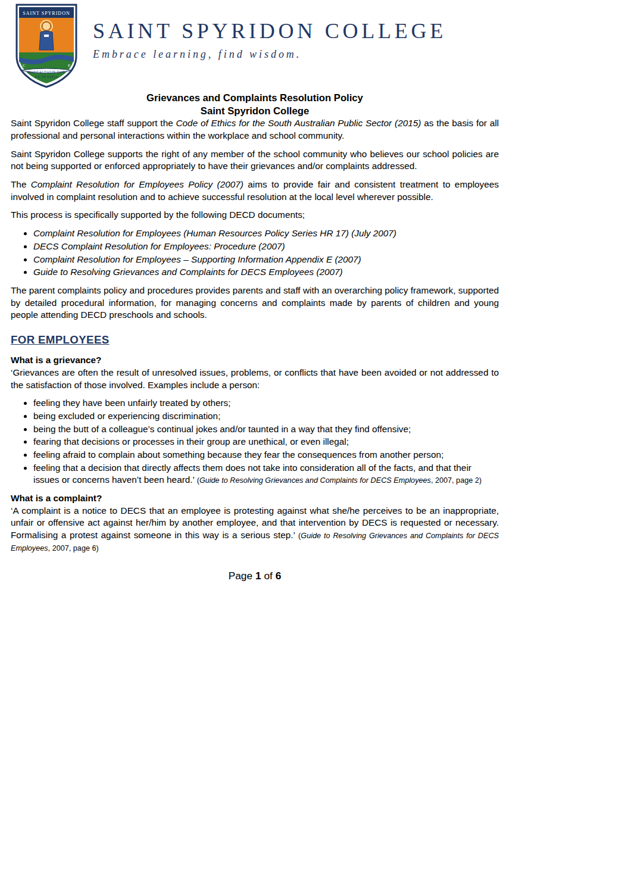SAINT SPYRIDON ΦΩΤΙΣΑΙ ΠΑΣΙΝ ΤΟΙΣ ΕΝ ΤΗ ΟΙΚΙΑ C E
SAINT SPYRIDON COLLEGE
Embrace learning, find wisdom.
Grievances and Complaints Resolution Policy Saint Spyridon College
Saint Spyridon College staff support the Code of Ethics for the South Australian Public Sector (2015) as the basis for all professional and personal interactions within the workplace and school community.
Saint Spyridon College supports the right of any member of the school community who believes our school policies are not being supported or enforced appropriately to have their grievances and/or complaints addressed.
The Complaint Resolution for Employees Policy (2007) aims to provide fair and consistent treatment to employees involved in complaint resolution and to achieve successful resolution at the local level wherever possible.
This process is specifically supported by the following DECD documents;
Complaint Resolution for Employees (Human Resources Policy Series HR 17) (July 2007)
DECS Complaint Resolution for Employees: Procedure (2007)
Complaint Resolution for Employees – Supporting Information Appendix E (2007)
Guide to Resolving Grievances and Complaints for DECS Employees (2007)
The parent complaints policy and procedures provides parents and staff with an overarching policy framework, supported by detailed procedural information, for managing concerns and complaints made by parents of children and young people attending DECD preschools and schools.
FOR EMPLOYEES
What is a grievance?
‘Grievances are often the result of unresolved issues, problems, or conflicts that have been avoided or not addressed to the satisfaction of those involved. Examples include a person:
feeling they have been unfairly treated by others;
being excluded or experiencing discrimination;
being the butt of a colleague’s continual jokes and/or taunted in a way that they find offensive;
fearing that decisions or processes in their group are unethical, or even illegal;
feeling afraid to complain about something because they fear the consequences from another person;
feeling that a decision that directly affects them does not take into consideration all of the facts, and that their issues or concerns haven’t been heard.’ (Guide to Resolving Grievances and Complaints for DECS Employees, 2007, page 2)
What is a complaint?
‘A complaint is a notice to DECS that an employee is protesting against what she/he perceives to be an inappropriate, unfair or offensive act against her/him by another employee, and that intervention by DECS is requested or necessary. Formalising a protest against someone in this way is a serious step.’ (Guide to Resolving Grievances and Complaints for DECS Employees, 2007, page 6)
Page 1 of 6